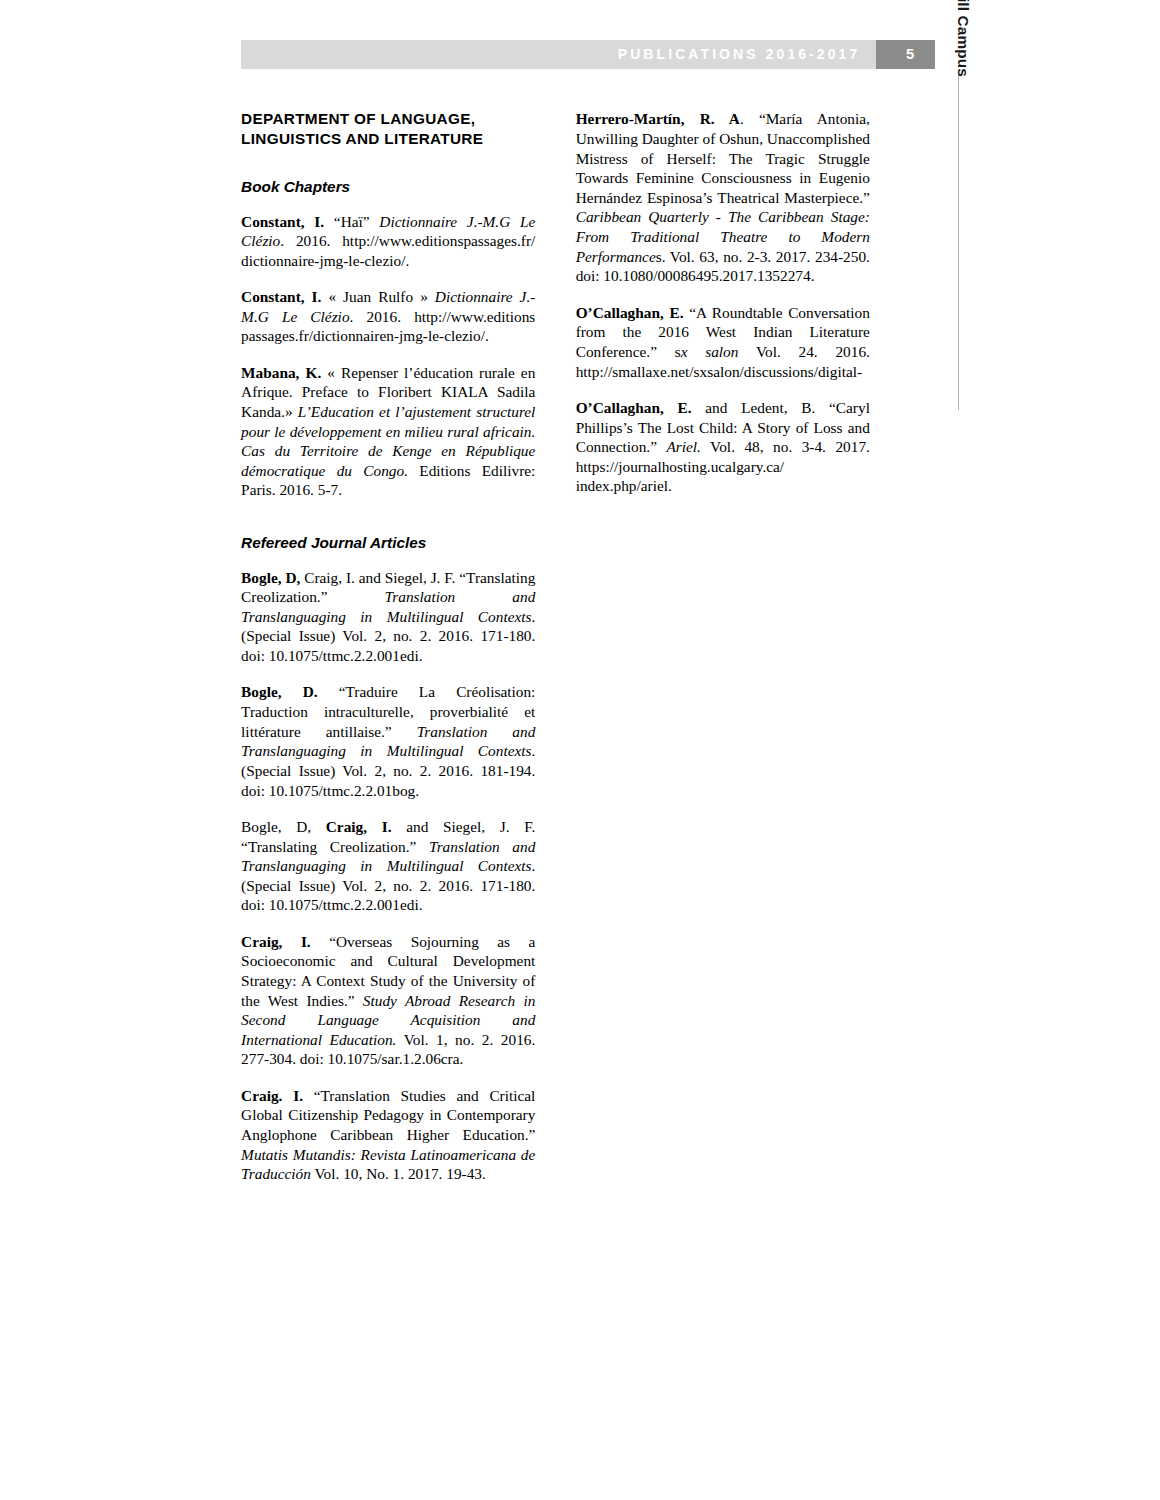PUBLICATIONS 2016-2017
5
The University of the West Indies, Cave Hill Campus
Department of Language,
Linguistics and Literature
Book Chapters
Constant, I. “Haï” Dictionnaire J.-M.G Le Clézio. 2016. http://www.editionspassages.fr/ dictionnaire-jmg-le-clezio/.
Constant, I. « Juan Rulfo » Dictionnaire J.-M.G Le Clézio. 2016. http://www.editions passages.fr/dictionnairen-jmg-le-clezio/.
Mabana, K. « Repenser l’éducation rurale en Afrique. Preface to Floribert KIALA Sadila Kanda.» L’Education et l’ajustement structurel pour le développement en milieu rural africain. Cas du Territoire de Kenge en République démocratique du Congo. Editions Edilivre: Paris. 2016. 5-7.
Refereed Journal Articles
Bogle, D, Craig, I. and Siegel, J. F. “Translating Creolization.” Translation and Translanguaging in Multilingual Contexts. (Special Issue) Vol. 2, no. 2. 2016. 171-180. doi: 10.1075/ttmc.2.2.001edi.
Bogle, D. “Traduire La Créolisation: Traduction intraculturelle, proverbialité et littérature antillaise.” Translation and Translanguaging in Multilingual Contexts. (Special Issue) Vol. 2, no. 2. 2016. 181-194. doi: 10.1075/ttmc.2.2.01bog.
Bogle, D, Craig, I. and Siegel, J. F. “Translating Creolization.” Translation and Translanguaging in Multilingual Contexts. (Special Issue) Vol. 2, no. 2. 2016. 171-180. doi: 10.1075/ttmc.2.2.001edi.
Craig, I. “Overseas Sojourning as a Socioeconomic and Cultural Development Strategy: A Context Study of the University of the West Indies.” Study Abroad Research in Second Language Acquisition and International Education. Vol. 1, no. 2. 2016. 277-304. doi: 10.1075/sar.1.2.06cra.
Craig. I. “Translation Studies and Critical Global Citizenship Pedagogy in Contemporary Anglophone Caribbean Higher Education.” Mutatis Mutandis: Revista Latinoamericana de Traducción Vol. 10, No. 1. 2017. 19-43.
Herrero-Martín, R. A. “María Antonia, Unwilling Daughter of Oshun, Unaccomplished Mistress of Herself: The Tragic Struggle Towards Feminine Consciousness in Eugenio Hernández Espinosa’s Theatrical Masterpiece.” Caribbean Quarterly - The Caribbean Stage: From Traditional Theatre to Modern Performances. Vol. 63, no. 2-3. 2017. 234-250. doi: 10.1080/00086495.2017.1352274.
O’Callaghan, E. “A Roundtable Conversation from the 2016 West Indian Literature Conference.” sx salon Vol. 24. 2016. http://smallaxe.net/sxsalon/discussions/digital-
O’Callaghan, E. and Ledent, B. “Caryl Phillips’s The Lost Child: A Story of Loss and Connection.” Ariel. Vol. 48, no. 3-4. 2017. https://journalhosting.ucalgary.ca/ index.php/ariel.